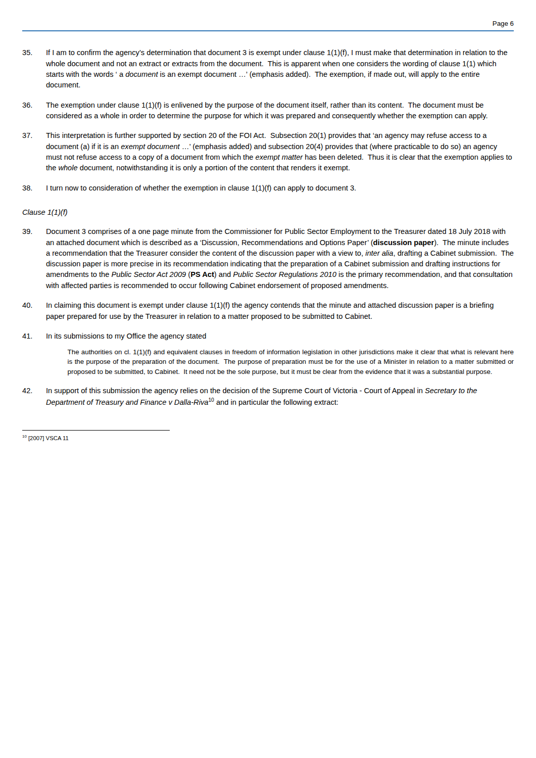Page 6
35. If I am to confirm the agency’s determination that document 3 is exempt under clause 1(1)(f), I must make that determination in relation to the whole document and not an extract or extracts from the document. This is apparent when one considers the wording of clause 1(1) which starts with the words ‘ a document is an exempt document …’ (emphasis added). The exemption, if made out, will apply to the entire document.
36. The exemption under clause 1(1)(f) is enlivened by the purpose of the document itself, rather than its content. The document must be considered as a whole in order to determine the purpose for which it was prepared and consequently whether the exemption can apply.
37. This interpretation is further supported by section 20 of the FOI Act. Subsection 20(1) provides that ‘an agency may refuse access to a document (a) if it is an exempt document …’ (emphasis added) and subsection 20(4) provides that (where practicable to do so) an agency must not refuse access to a copy of a document from which the exempt matter has been deleted. Thus it is clear that the exemption applies to the whole document, notwithstanding it is only a portion of the content that renders it exempt.
38. I turn now to consideration of whether the exemption in clause 1(1)(f) can apply to document 3.
Clause 1(1)(f)
39. Document 3 comprises of a one page minute from the Commissioner for Public Sector Employment to the Treasurer dated 18 July 2018 with an attached document which is described as a ‘Discussion, Recommendations and Options Paper’ (discussion paper). The minute includes a recommendation that the Treasurer consider the content of the discussion paper with a view to, inter alia, drafting a Cabinet submission. The discussion paper is more precise in its recommendation indicating that the preparation of a Cabinet submission and drafting instructions for amendments to the Public Sector Act 2009 (PS Act) and Public Sector Regulations 2010 is the primary recommendation, and that consultation with affected parties is recommended to occur following Cabinet endorsement of proposed amendments.
40. In claiming this document is exempt under clause 1(1)(f) the agency contends that the minute and attached discussion paper is a briefing paper prepared for use by the Treasurer in relation to a matter proposed to be submitted to Cabinet.
41. In its submissions to my Office the agency stated
The authorities on cl. 1(1)(f) and equivalent clauses in freedom of information legislation in other jurisdictions make it clear that what is relevant here is the purpose of the preparation of the document. The purpose of preparation must be for the use of a Minister in relation to a matter submitted or proposed to be submitted, to Cabinet. It need not be the sole purpose, but it must be clear from the evidence that it was a substantial purpose.
42. In support of this submission the agency relies on the decision of the Supreme Court of Victoria - Court of Appeal in Secretary to the Department of Treasury and Finance v Dalla-Riva10 and in particular the following extract:
10 [2007] VSCA 11